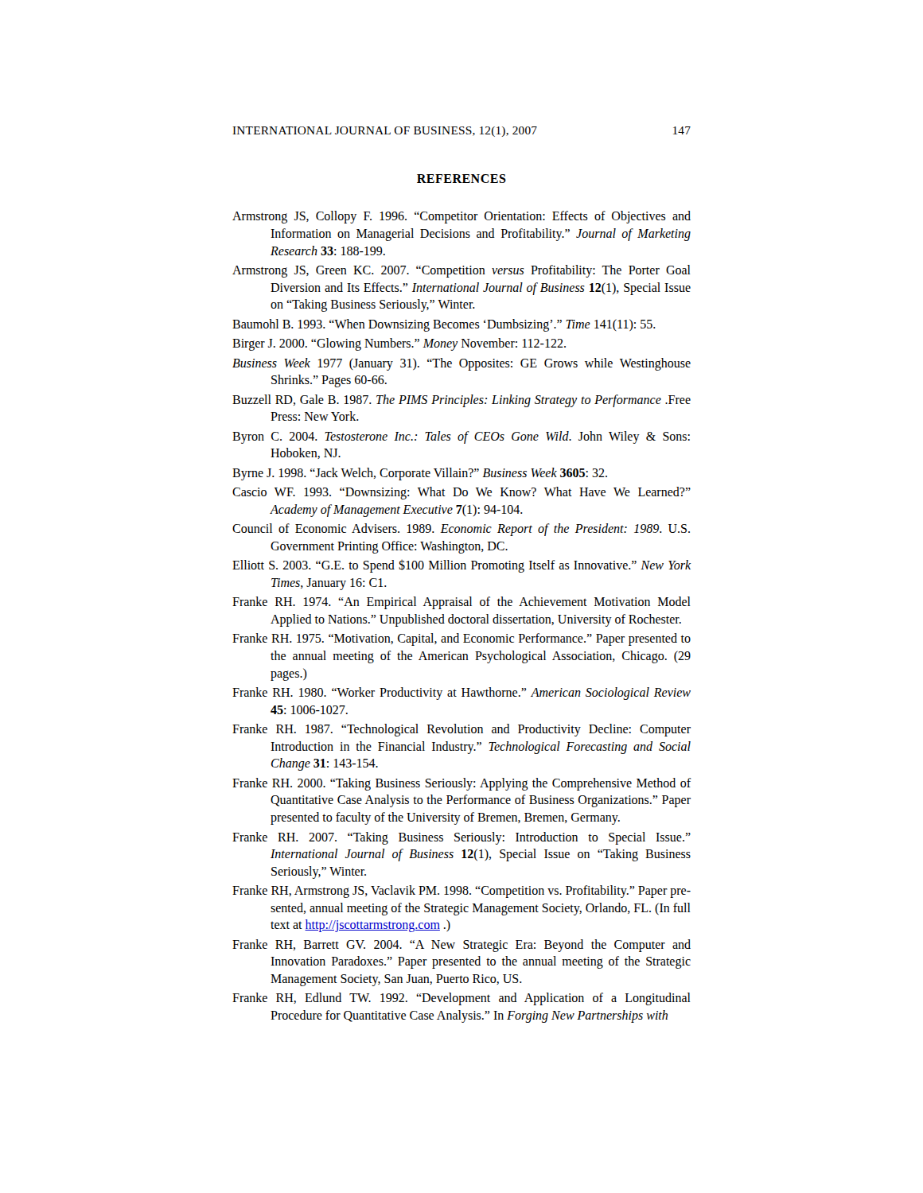International Journal of Business, 12(1), 2007 147
REFERENCES
Armstrong JS, Collopy F. 1996. “Competitor Orientation: Effects of Objectives and Information on Managerial Decisions and Profitability.” Journal of Marketing Research 33: 188-199.
Armstrong JS, Green KC. 2007. “Competition versus Profitability: The Porter Goal Diversion and Its Effects.” International Journal of Business 12(1), Special Issue on “Taking Business Seriously,” Winter.
Baumohl B. 1993. “When Downsizing Becomes ‘Dumbsizing’.” Time 141(11): 55.
Birger J. 2000. “Glowing Numbers.” Money November: 112-122.
Business Week 1977 (January 31). “The Opposites: GE Grows while Westinghouse Shrinks.” Pages 60-66.
Buzzell RD, Gale B. 1987. The PIMS Principles: Linking Strategy to Performance .Free Press: New York.
Byron C. 2004. Testosterone Inc.: Tales of CEOs Gone Wild. John Wiley & Sons: Hoboken, NJ.
Byrne J. 1998. “Jack Welch, Corporate Villain?” Business Week 3605: 32.
Cascio WF. 1993. “Downsizing: What Do We Know? What Have We Learned?” Academy of Management Executive 7(1): 94-104.
Council of Economic Advisers. 1989. Economic Report of the President: 1989. U.S. Government Printing Office: Washington, DC.
Elliott S. 2003. “G.E. to Spend $100 Million Promoting Itself as Innovative.” New York Times, January 16: C1.
Franke RH. 1974. “An Empirical Appraisal of the Achievement Motivation Model Applied to Nations.” Unpublished doctoral dissertation, University of Rochester.
Franke RH. 1975. “Motivation, Capital, and Economic Performance.” Paper presented to the annual meeting of the American Psychological Association, Chicago. (29 pages.)
Franke RH. 1980. “Worker Productivity at Hawthorne.” American Sociological Review 45: 1006-1027.
Franke RH. 1987. “Technological Revolution and Productivity Decline: Computer Introduction in the Financial Industry.” Technological Forecasting and Social Change 31: 143-154.
Franke RH. 2000. “Taking Business Seriously: Applying the Comprehensive Method of Quantitative Case Analysis to the Performance of Business Organizations.” Paper presented to faculty of the University of Bremen, Bremen, Germany.
Franke RH. 2007. “Taking Business Seriously: Introduction to Special Issue.” International Journal of Business 12(1), Special Issue on “Taking Business Seriously,” Winter.
Franke RH, Armstrong JS, Vaclavik PM. 1998. “Competition vs. Profitability.” Paper presented, annual meeting of the Strategic Management Society, Orlando, FL. (In full text at http://jscottarmstrong.com .)
Franke RH, Barrett GV. 2004. “A New Strategic Era: Beyond the Computer and Innovation Paradoxes.” Paper presented to the annual meeting of the Strategic Management Society, San Juan, Puerto Rico, US.
Franke RH, Edlund TW. 1992. “Development and Application of a Longitudinal Procedure for Quantitative Case Analysis.” In Forging New Partnerships with